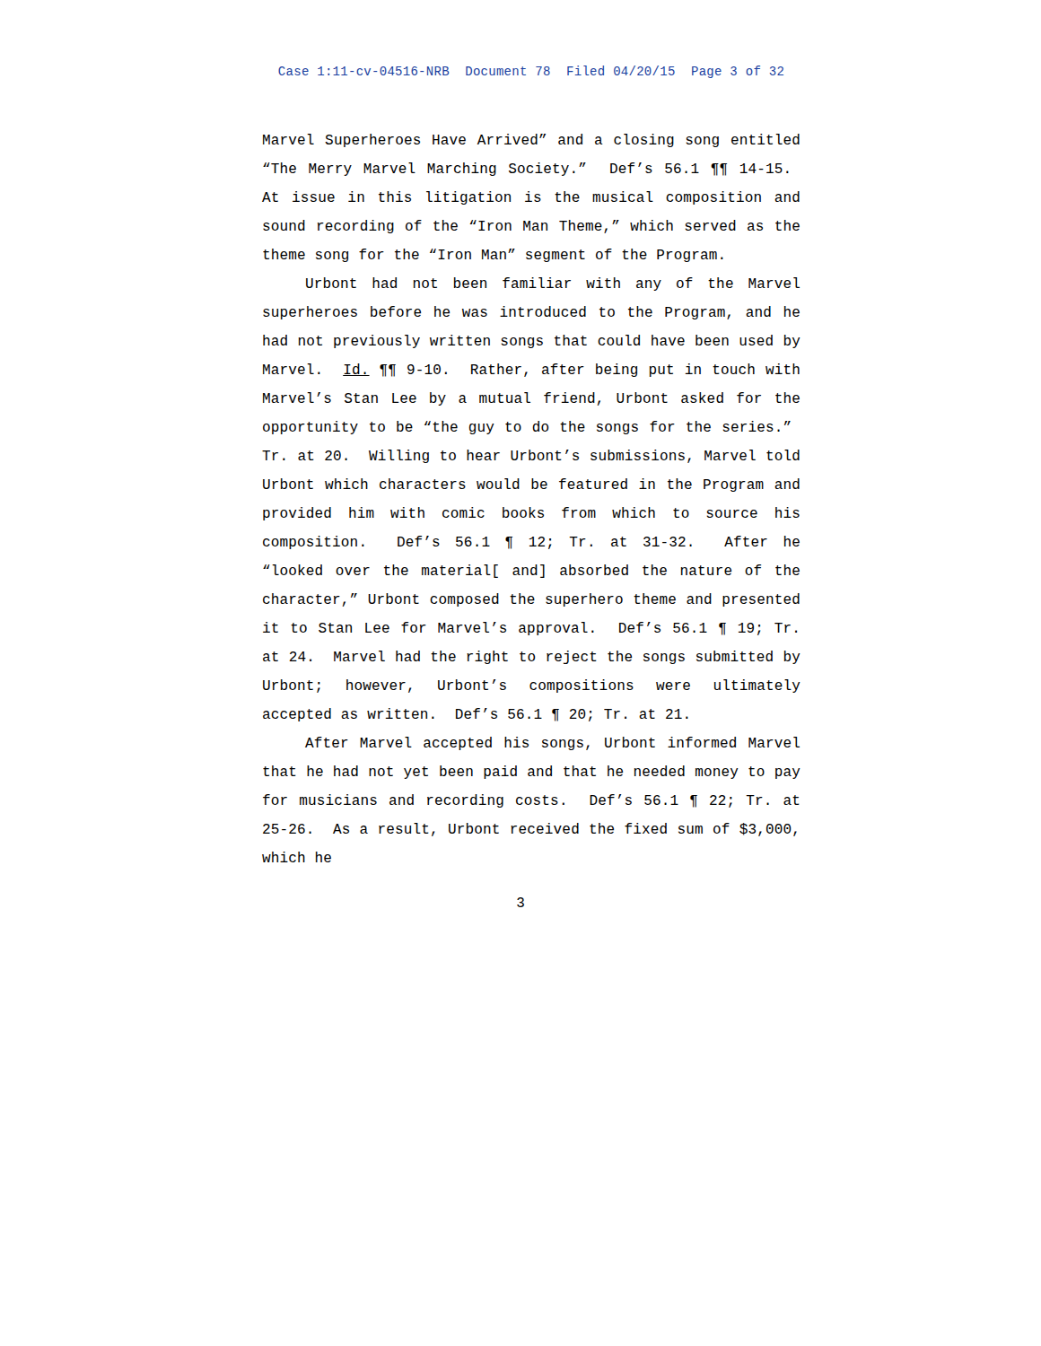Case 1:11-cv-04516-NRB Document 78 Filed 04/20/15 Page 3 of 32
Marvel Superheroes Have Arrived” and a closing song entitled “The Merry Marvel Marching Society.” Def’s 56.1 ¶¶ 14-15. At issue in this litigation is the musical composition and sound recording of the “Iron Man Theme,” which served as the theme song for the “Iron Man” segment of the Program.
Urbont had not been familiar with any of the Marvel superheroes before he was introduced to the Program, and he had not previously written songs that could have been used by Marvel. Id. ¶¶ 9-10. Rather, after being put in touch with Marvel’s Stan Lee by a mutual friend, Urbont asked for the opportunity to be “the guy to do the songs for the series.” Tr. at 20. Willing to hear Urbont’s submissions, Marvel told Urbont which characters would be featured in the Program and provided him with comic books from which to source his composition. Def’s 56.1 ¶ 12; Tr. at 31-32. After he “looked over the material[ and] absorbed the nature of the character,” Urbont composed the superhero theme and presented it to Stan Lee for Marvel’s approval. Def’s 56.1 ¶ 19; Tr. at 24. Marvel had the right to reject the songs submitted by Urbont; however, Urbont’s compositions were ultimately accepted as written. Def’s 56.1 ¶ 20; Tr. at 21.
After Marvel accepted his songs, Urbont informed Marvel that he had not yet been paid and that he needed money to pay for musicians and recording costs. Def’s 56.1 ¶ 22; Tr. at 25-26. As a result, Urbont received the fixed sum of $3,000, which he
3